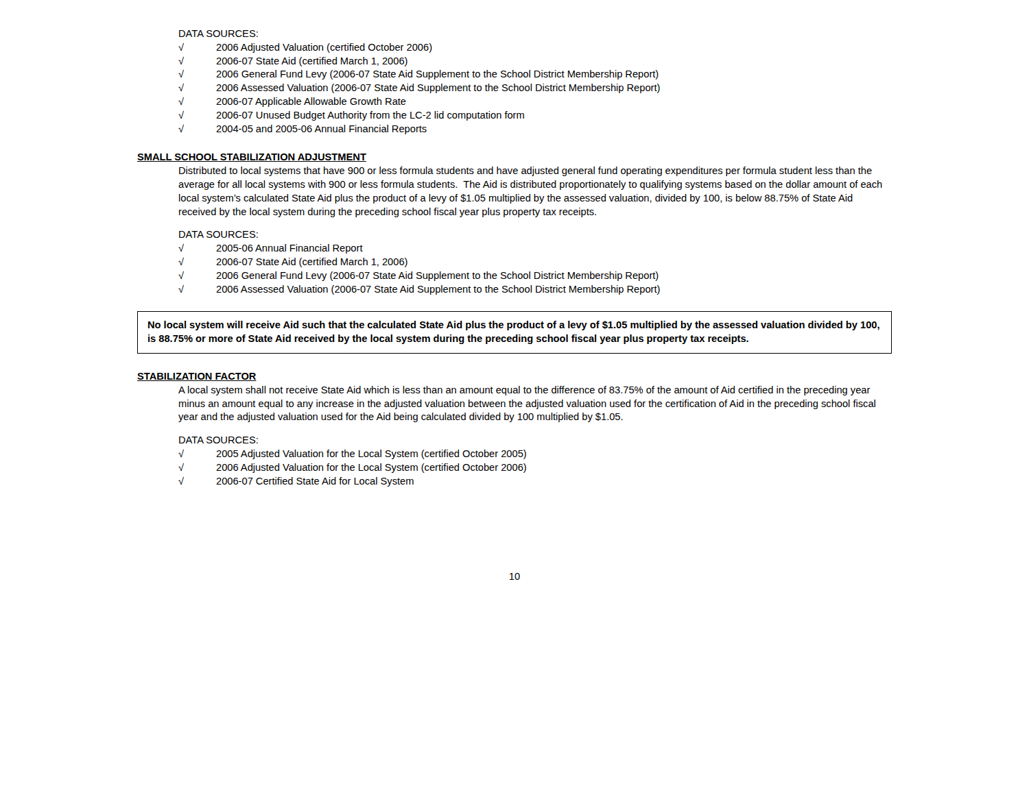DATA SOURCES:
√2006 Adjusted Valuation (certified October 2006)
√2006-07 State Aid (certified March 1, 2006)
√2006 General Fund Levy (2006-07 State Aid Supplement to the School District Membership Report)
√2006 Assessed Valuation (2006-07 State Aid Supplement to the School District Membership Report)
√2006-07 Applicable Allowable Growth Rate
√2006-07 Unused Budget Authority from the LC-2 lid computation form
√2004-05 and 2005-06 Annual Financial Reports
SMALL SCHOOL STABILIZATION ADJUSTMENT
Distributed to local systems that have 900 or less formula students and have adjusted general fund operating expenditures per formula student less than the average for all local systems with 900 or less formula students. The Aid is distributed proportionately to qualifying systems based on the dollar amount of each local system’s calculated State Aid plus the product of a levy of $1.05 multiplied by the assessed valuation, divided by 100, is below 88.75% of State Aid received by the local system during the preceding school fiscal year plus property tax receipts.
DATA SOURCES:
√2005-06 Annual Financial Report
√2006-07 State Aid (certified March 1, 2006)
√2006 General Fund Levy (2006-07 State Aid Supplement to the School District Membership Report)
√2006 Assessed Valuation (2006-07 State Aid Supplement to the School District Membership Report)
No local system will receive Aid such that the calculated State Aid plus the product of a levy of $1.05 multiplied by the assessed valuation divided by 100, is 88.75% or more of State Aid received by the local system during the preceding school fiscal year plus property tax receipts.
STABILIZATION FACTOR
A local system shall not receive State Aid which is less than an amount equal to the difference of 83.75% of the amount of Aid certified in the preceding year minus an amount equal to any increase in the adjusted valuation between the adjusted valuation used for the certification of Aid in the preceding school fiscal year and the adjusted valuation used for the Aid being calculated divided by 100 multiplied by $1.05.
DATA SOURCES:
√2005 Adjusted Valuation for the Local System (certified October 2005)
√2006 Adjusted Valuation for the Local System (certified October 2006)
√2006-07 Certified State Aid for Local System
10